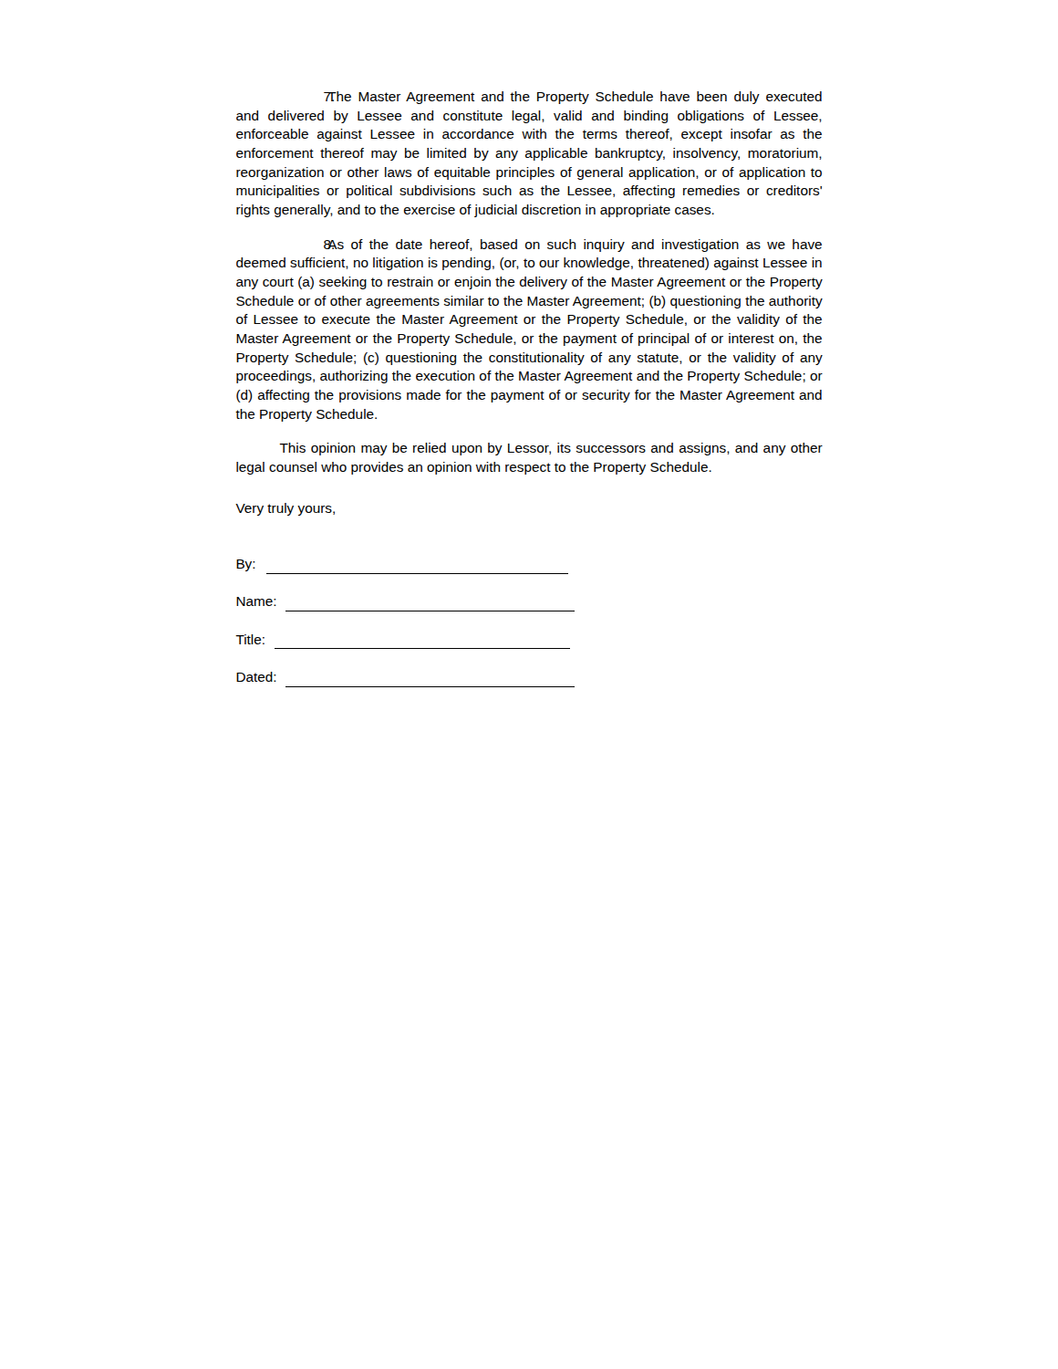7. The Master Agreement and the Property Schedule have been duly executed and delivered by Lessee and constitute legal, valid and binding obligations of Lessee, enforceable against Lessee in accordance with the terms thereof, except insofar as the enforcement thereof may be limited by any applicable bankruptcy, insolvency, moratorium, reorganization or other laws of equitable principles of general application, or of application to municipalities or political subdivisions such as the Lessee, affecting remedies or creditors' rights generally, and to the exercise of judicial discretion in appropriate cases.
8. As of the date hereof, based on such inquiry and investigation as we have deemed sufficient, no litigation is pending, (or, to our knowledge, threatened) against Lessee in any court (a) seeking to restrain or enjoin the delivery of the Master Agreement or the Property Schedule or of other agreements similar to the Master Agreement; (b) questioning the authority of Lessee to execute the Master Agreement or the Property Schedule, or the validity of the Master Agreement or the Property Schedule, or the payment of principal of or interest on, the Property Schedule; (c) questioning the constitutionality of any statute, or the validity of any proceedings, authorizing the execution of the Master Agreement and the Property Schedule; or (d) affecting the provisions made for the payment of or security for the Master Agreement and the Property Schedule.
This opinion may be relied upon by Lessor, its successors and assigns, and any other legal counsel who provides an opinion with respect to the Property Schedule.
Very truly yours,
By:
Name:
Title:
Dated: